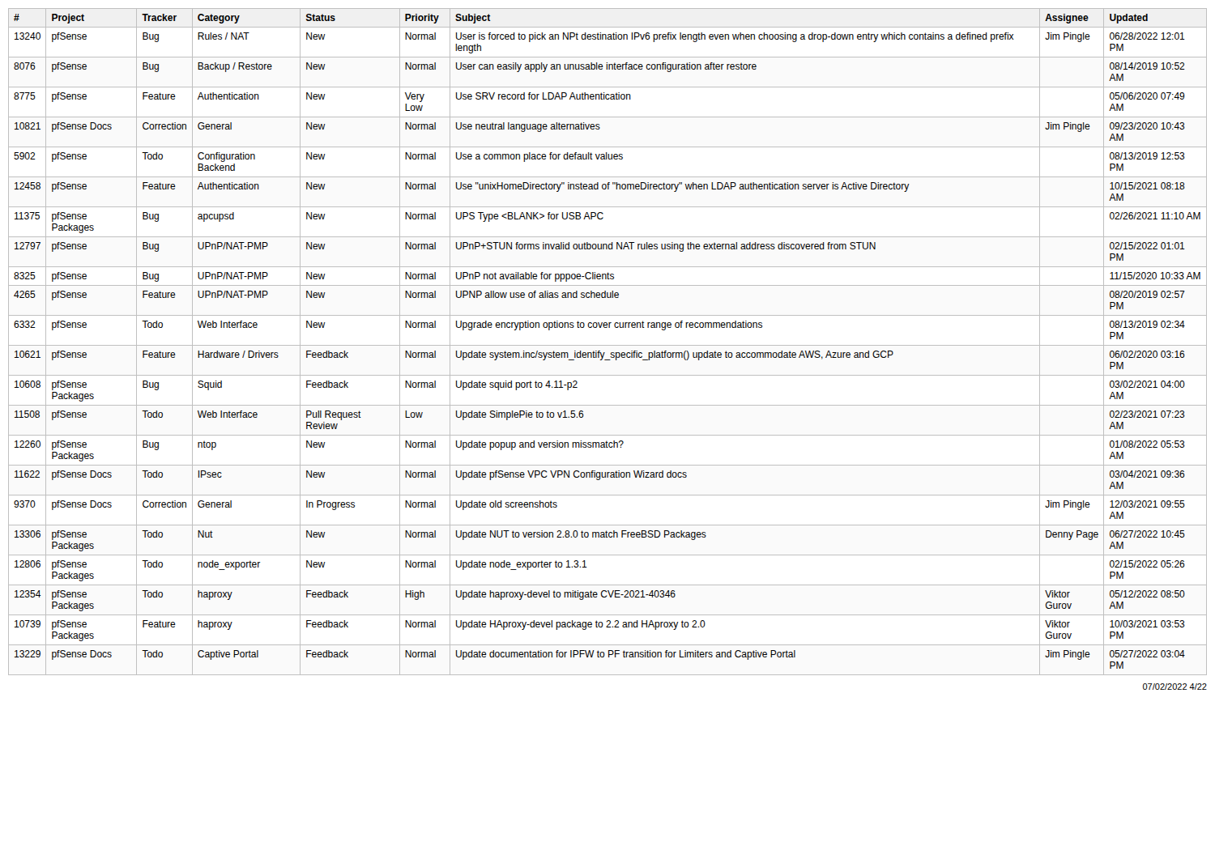| # | Project | Tracker | Category | Status | Priority | Subject | Assignee | Updated |
| --- | --- | --- | --- | --- | --- | --- | --- | --- |
| 13240 | pfSense | Bug | Rules / NAT | New | Normal | User is forced to pick an NPt destination IPv6 prefix length even when choosing a drop-down entry which contains a defined prefix length | Jim Pingle | 06/28/2022 12:01 PM |
| 8076 | pfSense | Bug | Backup / Restore | New | Normal | User can easily apply an unusable interface configuration after restore | | 08/14/2019 10:52 AM |
| 8775 | pfSense | Feature | Authentication | New | Very Low | Use SRV record for LDAP Authentication | | 05/06/2020 07:49 AM |
| 10821 | pfSense Docs | Correction | General | New | Normal | Use neutral language alternatives | Jim Pingle | 09/23/2020 10:43 AM |
| 5902 | pfSense | Todo | Configuration Backend | New | Normal | Use a common place for default values | | 08/13/2019 12:53 PM |
| 12458 | pfSense | Feature | Authentication | New | Normal | Use "unixHomeDirectory" instead of "homeDirectory" when LDAP authentication server is Active Directory | | 10/15/2021 08:18 AM |
| 11375 | pfSense Packages | Bug | apcupsd | New | Normal | UPS Type <BLANK> for USB APC | | 02/26/2021 11:10 AM |
| 12797 | pfSense | Bug | UPnP/NAT-PMP | New | Normal | UPnP+STUN forms invalid outbound NAT rules using the external address discovered from STUN | | 02/15/2022 01:01 PM |
| 8325 | pfSense | Bug | UPnP/NAT-PMP | New | Normal | UPnP not available for pppoe-Clients | | 11/15/2020 10:33 AM |
| 4265 | pfSense | Feature | UPnP/NAT-PMP | New | Normal | UPNP allow use of alias and schedule | | 08/20/2019 02:57 PM |
| 6332 | pfSense | Todo | Web Interface | New | Normal | Upgrade encryption options to cover current range of recommendations | | 08/13/2019 02:34 PM |
| 10621 | pfSense | Feature | Hardware / Drivers | Feedback | Normal | Update system.inc/system_identify_specific_platform() update to accommodate AWS, Azure and GCP | | 06/02/2020 03:16 PM |
| 10608 | pfSense Packages | Bug | Squid | Feedback | Normal | Update squid port to 4.11-p2 | | 03/02/2021 04:00 AM |
| 11508 | pfSense | Todo | Web Interface | Pull Request Review | Low | Update SimplePie to to v1.5.6 | | 02/23/2021 07:23 AM |
| 12260 | pfSense Packages | Bug | ntop | New | Normal | Update popup and version missmatch? | | 01/08/2022 05:53 AM |
| 11622 | pfSense Docs | Todo | IPsec | New | Normal | Update pfSense VPC VPN Configuration Wizard docs | | 03/04/2021 09:36 AM |
| 9370 | pfSense Docs | Correction | General | In Progress | Normal | Update old screenshots | Jim Pingle | 12/03/2021 09:55 AM |
| 13306 | pfSense Packages | Todo | Nut | New | Normal | Update NUT to version 2.8.0 to match FreeBSD Packages | Denny Page | 06/27/2022 10:45 AM |
| 12806 | pfSense Packages | Todo | node_exporter | New | Normal | Update node_exporter to 1.3.1 | | 02/15/2022 05:26 PM |
| 12354 | pfSense Packages | Todo | haproxy | Feedback | High | Update haproxy-devel to mitigate CVE-2021-40346 | Viktor Gurov | 05/12/2022 08:50 AM |
| 10739 | pfSense Packages | Feature | haproxy | Feedback | Normal | Update HAproxy-devel package to 2.2 and HAproxy to 2.0 | Viktor Gurov | 10/03/2021 03:53 PM |
| 13229 | pfSense Docs | Todo | Captive Portal | Feedback | Normal | Update documentation for IPFW to PF transition for Limiters and Captive Portal | Jim Pingle | 05/27/2022 03:04 PM |
07/02/2022 4/22